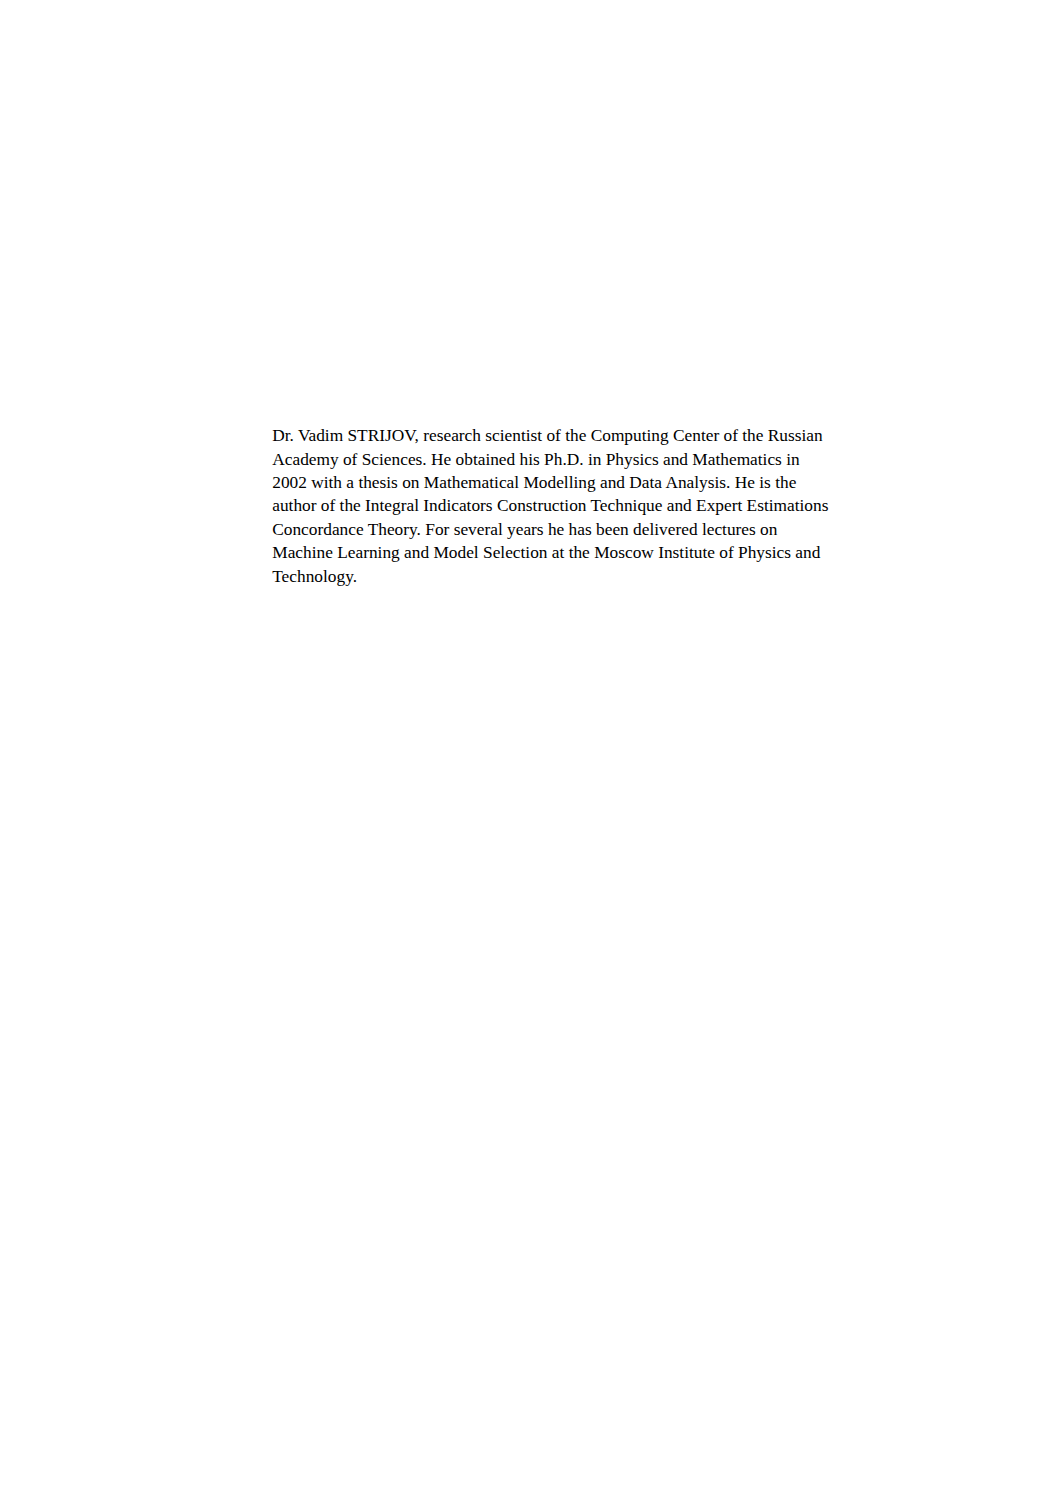Dr. Vadim STRIJOV, research scientist of the Computing Center of the Russian Academy of Sciences. He obtained his Ph.D. in Physics and Mathematics in 2002 with a thesis on Mathematical Modelling and Data Analysis. He is the author of the Integral Indicators Construction Technique and Expert Estimations Concordance Theory. For several years he has been delivered lectures on Machine Learning and Model Selection at the Moscow Institute of Physics and Technology.